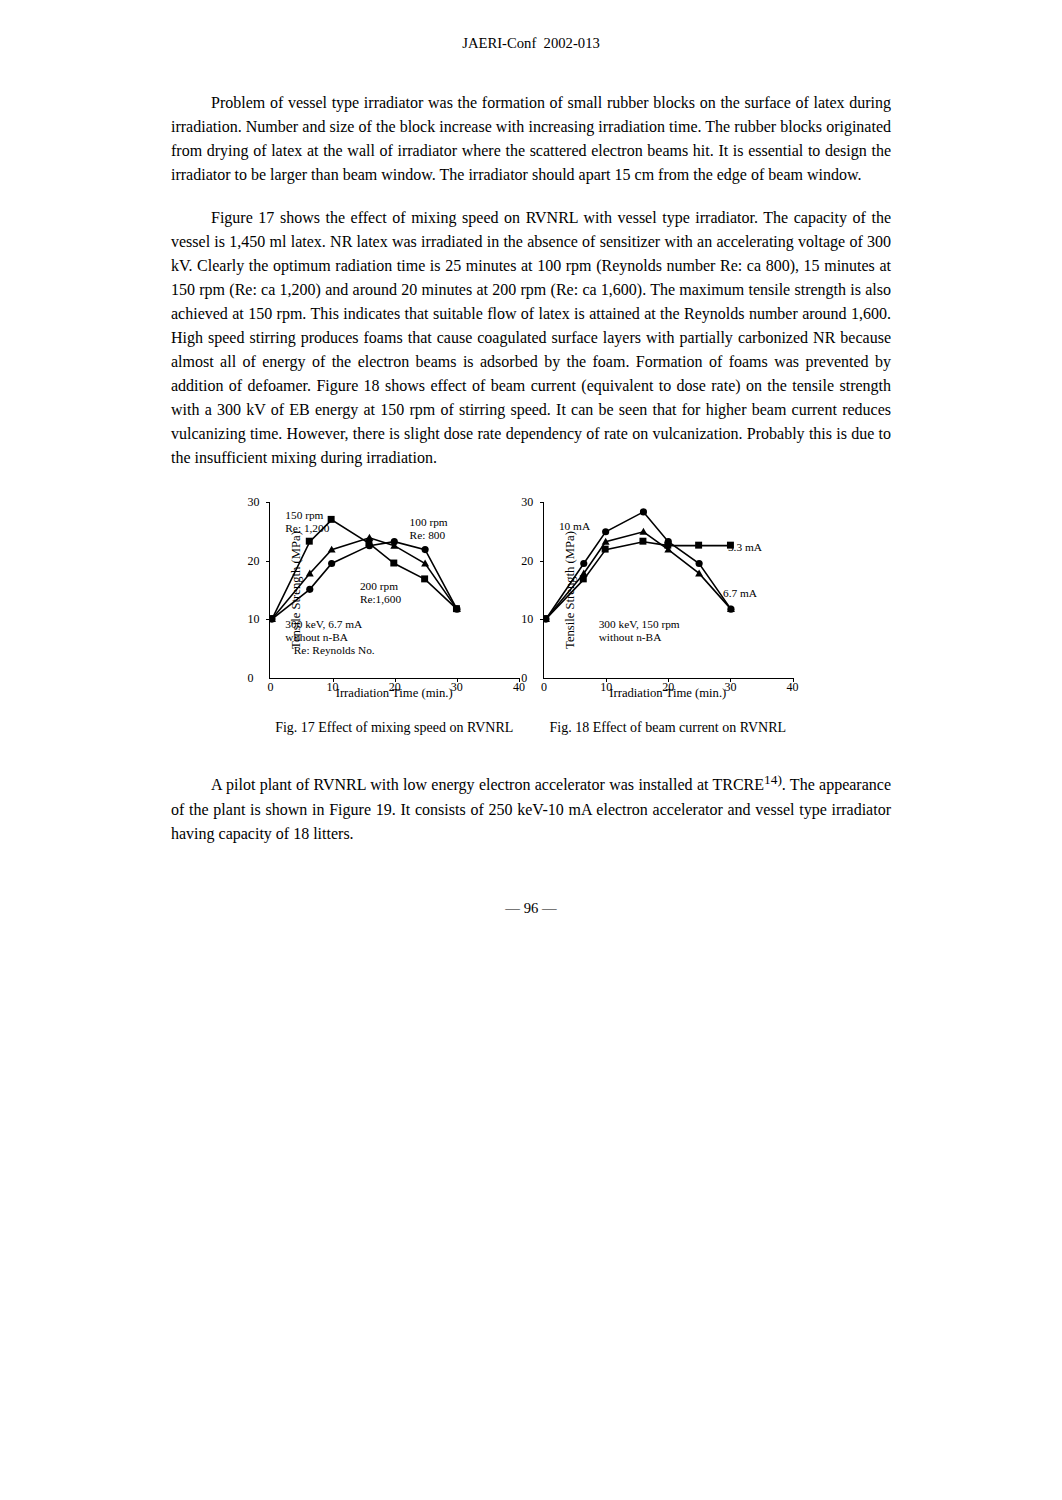JAERI-Conf 2002-013
Problem of vessel type irradiator was the formation of small rubber blocks on the surface of latex during irradiation. Number and size of the block increase with increasing irradiation time. The rubber blocks originated from drying of latex at the wall of irradiator where the scattered electron beams hit. It is essential to design the irradiator to be larger than beam window. The irradiator should apart 15 cm from the edge of beam window.
Figure 17 shows the effect of mixing speed on RVNRL with vessel type irradiator. The capacity of the vessel is 1,450 ml latex. NR latex was irradiated in the absence of sensitizer with an accelerating voltage of 300 kV. Clearly the optimum radiation time is 25 minutes at 100 rpm (Reynolds number Re: ca 800), 15 minutes at 150 rpm (Re: ca 1,200) and around 20 minutes at 200 rpm (Re: ca 1,600). The maximum tensile strength is also achieved at 150 rpm. This indicates that suitable flow of latex is attained at the Reynolds number around 1,600. High speed stirring produces foams that cause coagulated surface layers with partially carbonized NR because almost all of energy of the electron beams is adsorbed by the foam. Formation of foams was prevented by addition of defoamer. Figure 18 shows effect of beam current (equivalent to dose rate) on the tensile strength with a 300 kV of EB energy at 150 rpm of stirring speed. It can be seen that for higher beam current reduces vulcanizing time. However, there is slight dose rate dependency of rate on vulcanization. Probably this is due to the insufficient mixing during irradiation.
Tensile Strength (MPa) 30 20 10 0 0 10 20 30 40 150 rpm
Re: 1,200 100 rpm
Re: 800 200 rpm
Re:1,600 300 keV, 6.7 mA
without n-BA
Re: Reynolds No.
Irradiation Time (min.)
Tensile Strength (MPa) 30 20 10 0 0 10 20 30 40 10 mA 3.3 mA 6.7 mA 300 keV, 150 rpm
without n-BA
Irradiation Time (min.)
Fig. 17 Effect of mixing speed on RVNRL
Fig. 18 Effect of beam current on RVNRL
A pilot plant of RVNRL with low energy electron accelerator was installed at TRCRE14). The appearance of the plant is shown in Figure 19. It consists of 250 keV-10 mA electron accelerator and vessel type irradiator having capacity of 18 litters.
— 96 —